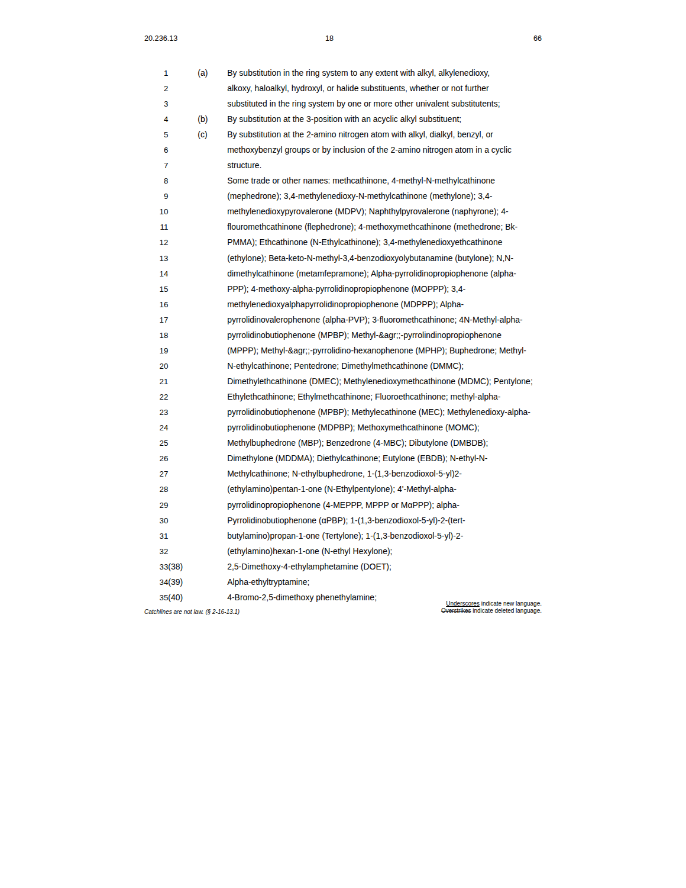20.236.13 18 66
| 1 | | (a) | By substitution in the ring system to any extent with alkyl, alkylenedioxy, |
| 2 | | | alkoxy, haloalkyl, hydroxyl, or halide substituents, whether or not further |
| 3 | | | substituted in the ring system by one or more other univalent substitutents; |
| 4 | | (b) | By substitution at the 3-position with an acyclic alkyl substituent; |
| 5 | | (c) | By substitution at the 2-amino nitrogen atom with alkyl, dialkyl, benzyl, or |
| 6 | | | methoxybenzyl groups or by inclusion of the 2-amino nitrogen atom in a cyclic |
| 7 | | | structure. |
| 8 | | | Some trade or other names: methcathinone, 4-methyl-N-methylcathinone |
| 9 | | | (mephedrone); 3,4-methylenedioxy-N-methylcathinone (methylone); 3,4- |
| 10 | | | methylenedioxypyrovalerone (MDPV); Naphthylpyrovalerone (naphyrone); 4- |
| 11 | | | flouromethcathinone (flephedrone); 4-methoxymethcathinone (methedrone; Bk- |
| 12 | | | PMMA); Ethcathinone (N-Ethylcathinone); 3,4-methylenedioxyethcathinone |
| 13 | | | (ethylone); Beta-keto-N-methyl-3,4-benzodioxyolybutanamine (butylone); N,N- |
| 14 | | | dimethylcathinone (metamfepramone); Alpha-pyrrolidinopropiophenone (alpha- |
| 15 | | | PPP); 4-methoxy-alpha-pyrrolidinopropiophenone (MOPPP); 3,4- |
| 16 | | | methylenedioxyalphapyrrolidinopropiophenone (MDPPP); Alpha- |
| 17 | | | pyrrolidinovalerophenone (alpha-PVP); 3-fluoromethcathinone; 4N-Methyl-alpha- |
| 18 | | | pyrrolidinobutiophenone (MPBP); Methyl-&agr;;-pyrrolindinopropiophenone |
| 19 | | | (MPPP); Methyl-&agr;;-pyrrolidino-hexanophenone (MPHP); Buphedrone; Methyl- |
| 20 | | | N-ethylcathinone; Pentedrone; Dimethylmethcathinone (DMMC); |
| 21 | | | Dimethylethcathinone (DMEC); Methylenedioxymethcathinone (MDMC); Pentylone; |
| 22 | | | Ethylethcathinone; Ethylmethcathinone; Fluoroethcathinone; methyl-alpha- |
| 23 | | | pyrrolidinobutiophenone (MPBP); Methylecathinone (MEC); Methylenedioxy-alpha- |
| 24 | | | pyrrolidinobutiophenone (MDPBP); Methoxymethcathinone (MOMC); |
| 25 | | | Methylbuphedrone (MBP); Benzedrone (4-MBC); Dibutylone (DMBDB); |
| 26 | | | Dimethylone (MDDMA); Diethylcathinone; Eutylone (EBDB); N-ethyl-N- |
| 27 | | | Methylcathinone; N-ethylbuphedrone, 1-(1,3-benzodioxol-5-yl)2- |
| 28 | | | (ethylamino)pentan-1-one (N-Ethylpentylone); 4'-Methyl-alpha- |
| 29 | | | pyrrolidinopropiophenone (4-MEPPP, MPPP or MαPPP); alpha- |
| 30 | | | Pyrrolidinobutiophenone (αPBP); 1-(1,3-benzodioxol-5-yl)-2-(tert- |
| 31 | | | butylamino)propan-1-one (Tertylone); 1-(1,3-benzodioxol-5-yl)-2- |
| 32 | | | (ethylamino)hexan-1-one (N-ethyl Hexylone); |
| 33 | (38) | | 2,5-Dimethoxy-4-ethylamphetamine (DOET); |
| 34 | (39) | | Alpha-ethyltryptamine; |
| 35 | (40) | | 4-Bromo-2,5-dimethoxy phenethylamine; |
Catchlines are not law. (§ 2-16-13.1)
Underscores indicate new language.
Overstrikes indicate deleted language.